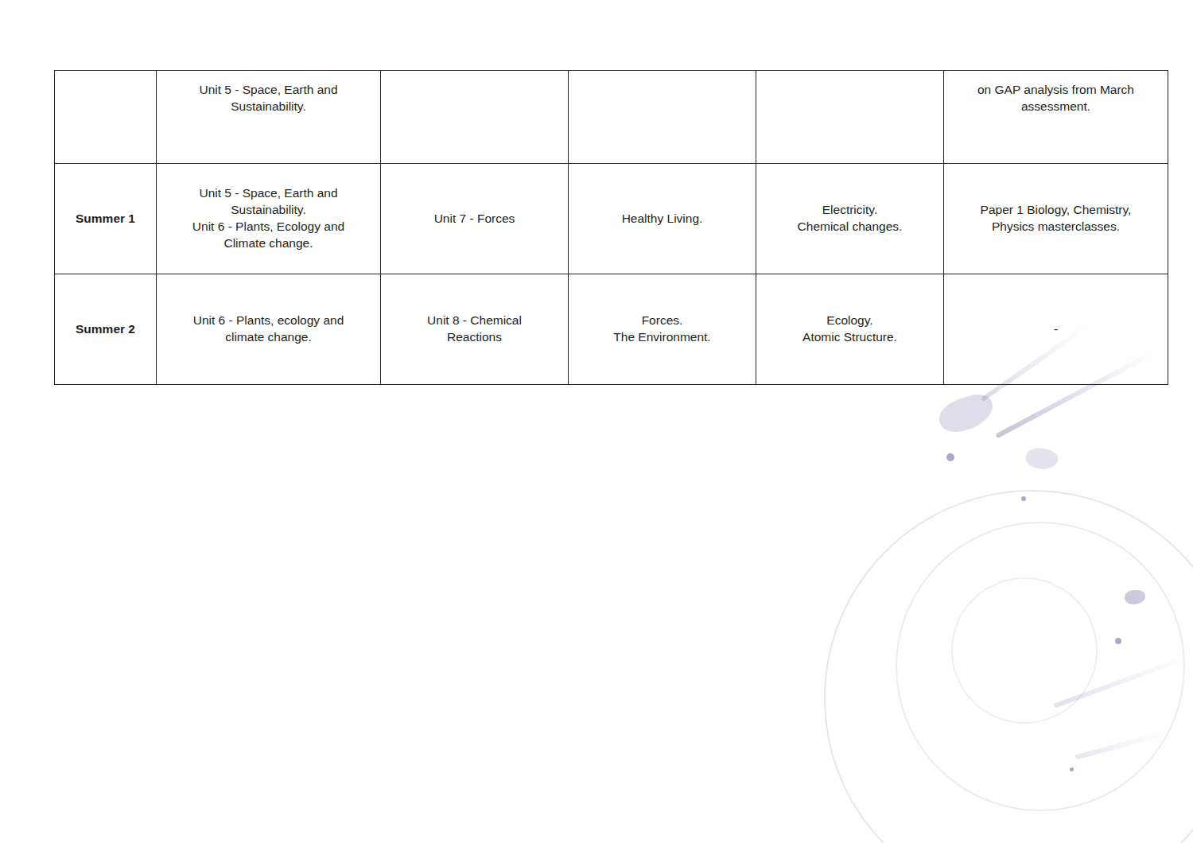| | Unit 5 - Space, Earth and Sustainability. | | | | on GAP analysis from March assessment. |
| Summer 1 | Unit 5 - Space, Earth and Sustainability. Unit 6 - Plants, Ecology and Climate change. | Unit 7 - Forces | Healthy Living. | Electricity. Chemical changes. | Paper 1 Biology, Chemistry, Physics masterclasses. |
| Summer 2 | Unit 6 - Plants, ecology and climate change. | Unit 8 - Chemical Reactions | Forces. The Environment. | Ecology. Atomic Structure. | - |